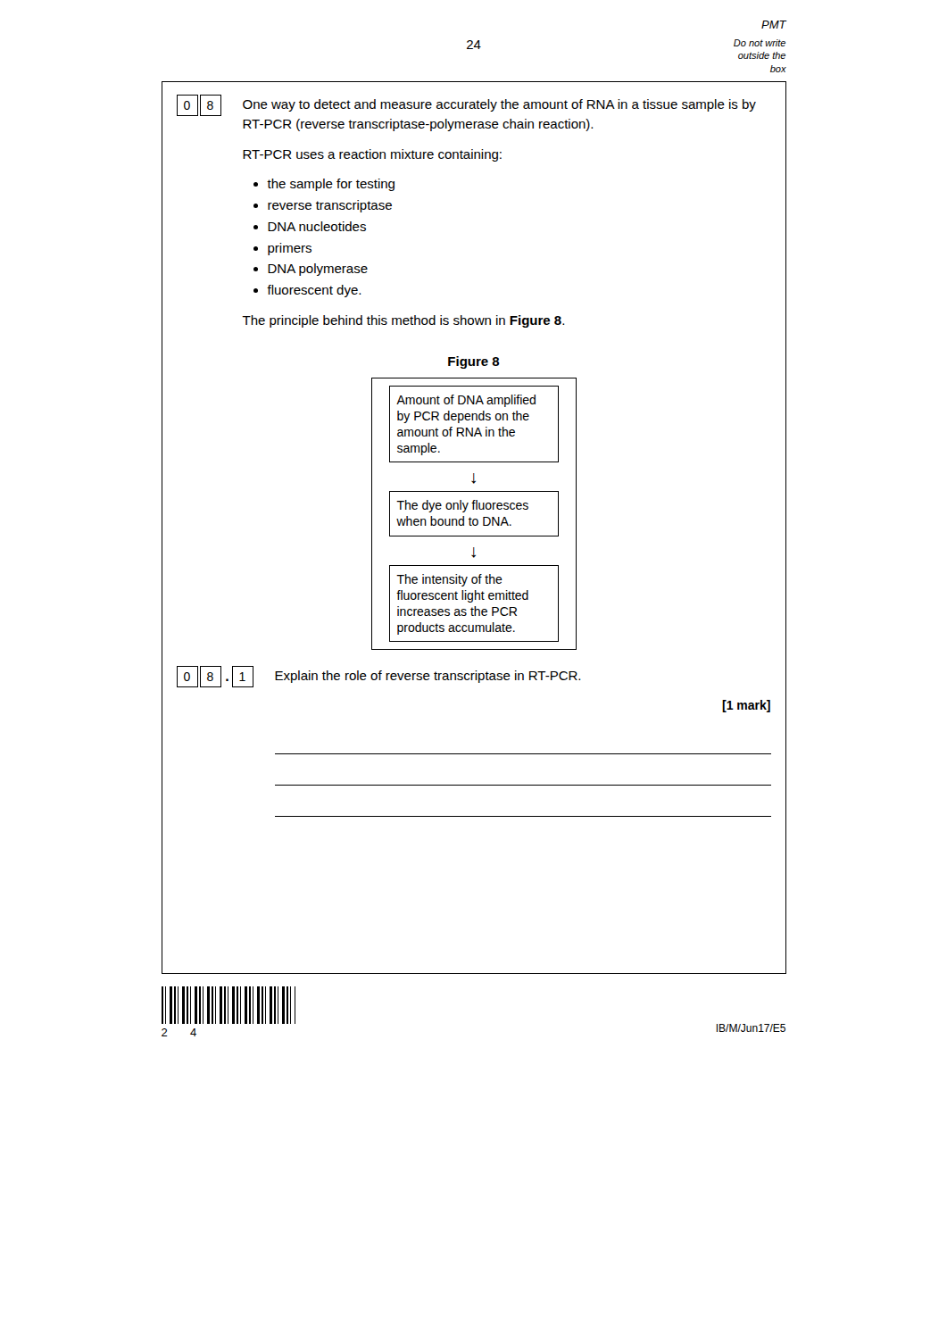PMT
24
Do not write
outside the
box
08
One way to detect and measure accurately the amount of RNA in a tissue sample is by RT-PCR (reverse transcriptase-polymerase chain reaction).
RT-PCR uses a reaction mixture containing:
the sample for testing
reverse transcriptase
DNA nucleotides
primers
DNA polymerase
fluorescent dye.
The principle behind this method is shown in Figure 8.
Figure 8
Amount of DNA amplified by PCR depends on the amount of RNA in the sample.
↓
The dye only fluoresces when bound to DNA.
↓
The intensity of the fluorescent light emitted increases as the PCR products accumulate.
08. 1
Explain the role of reverse transcriptase in RT-PCR.
[1 mark]
2 4
IB/M/Jun17/E5